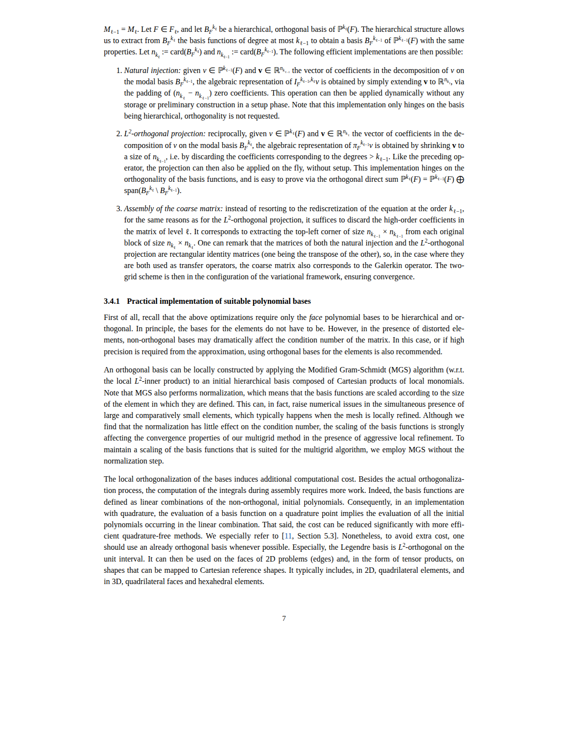Mℓ−1 = Mℓ. Let F ∈ Fℓ, and let BFkℓ be a hierarchical, orthogonal basis of ℙkℓ(F). The hierarchical structure allows us to extract from BFkℓ the basis functions of degree at most kℓ−1 to obtain a basis BFkℓ−1 of ℙkℓ−1(F) with the same properties. Let nkℓ := card(BFkℓ) and nkℓ−1 := card(BFkℓ−1). The following efficient implementations are then possible:
Natural injection: given v ∈ ℙkℓ−1(F) and v ∈ ℝnkℓ−1 the vector of coefficients in the decomposition of v on the modal basis BFkℓ−1, the algebraic representation of IFkℓ−1,kℓv is obtained by simply extending v to ℝnkℓ, via the padding of (nkℓ − nkℓ−1) zero coefficients. This operation can then be applied dynamically without any storage or preliminary construction in a setup phase. Note that this implementation only hinges on the basis being hierarchical, orthogonality is not requested.
L2-orthogonal projection: reciprocally, given v ∈ ℙkℓ(F) and v ∈ ℝnkℓ the vector of coefficients in the decomposition of v on the modal basis BFkℓ, the algebraic representation of πFkℓ−1v is obtained by shrinking v to a size of nkℓ−1, i.e. by discarding the coefficients corresponding to the degrees > kℓ−1. Like the preceding operator, the projection can then also be applied on the fly, without setup. This implementation hinges on the orthogonality of the basis functions, and is easy to prove via the orthogonal direct sum ℙkℓ(F) = ℙkℓ−1(F) ⨁ span(BFkℓ \ BFkℓ−1).
Assembly of the coarse matrix: instead of resorting to the rediscretization of the equation at the order kℓ−1, for the same reasons as for the L2-orthogonal projection, it suffices to discard the high-order coefficients in the matrix of level ℓ. It corresponds to extracting the top-left corner of size nkℓ−1 × nkℓ−1 from each original block of size nkℓ × nkℓ. One can remark that the matrices of both the natural injection and the L2-orthogonal projection are rectangular identity matrices (one being the transpose of the other), so, in the case where they are both used as transfer operators, the coarse matrix also corresponds to the Galerkin operator. The two-grid scheme is then in the configuration of the variational framework, ensuring convergence.
3.4.1 Practical implementation of suitable polynomial bases
First of all, recall that the above optimizations require only the face polynomial bases to be hierarchical and orthogonal. In principle, the bases for the elements do not have to be. However, in the presence of distorted elements, non-orthogonal bases may dramatically affect the condition number of the matrix. In this case, or if high precision is required from the approximation, using orthogonal bases for the elements is also recommended.
An orthogonal basis can be locally constructed by applying the Modified Gram-Schmidt (MGS) algorithm (w.r.t. the local L2-inner product) to an initial hierarchical basis composed of Cartesian products of local monomials. Note that MGS also performs normalization, which means that the basis functions are scaled according to the size of the element in which they are defined. This can, in fact, raise numerical issues in the simultaneous presence of large and comparatively small elements, which typically happens when the mesh is locally refined. Although we find that the normalization has little effect on the condition number, the scaling of the basis functions is strongly affecting the convergence properties of our multigrid method in the presence of aggressive local refinement. To maintain a scaling of the basis functions that is suited for the multigrid algorithm, we employ MGS without the normalization step.
The local orthogonalization of the bases induces additional computational cost. Besides the actual orthogonalization process, the computation of the integrals during assembly requires more work. Indeed, the basis functions are defined as linear combinations of the non-orthogonal, initial polynomials. Consequently, in an implementation with quadrature, the evaluation of a basis function on a quadrature point implies the evaluation of all the initial polynomials occurring in the linear combination. That said, the cost can be reduced significantly with more efficient quadrature-free methods. We especially refer to [11, Section 5.3]. Nonetheless, to avoid extra cost, one should use an already orthogonal basis whenever possible. Especially, the Legendre basis is L2-orthogonal on the unit interval. It can then be used on the faces of 2D problems (edges) and, in the form of tensor products, on shapes that can be mapped to Cartesian reference shapes. It typically includes, in 2D, quadrilateral elements, and in 3D, quadrilateral faces and hexahedral elements.
7